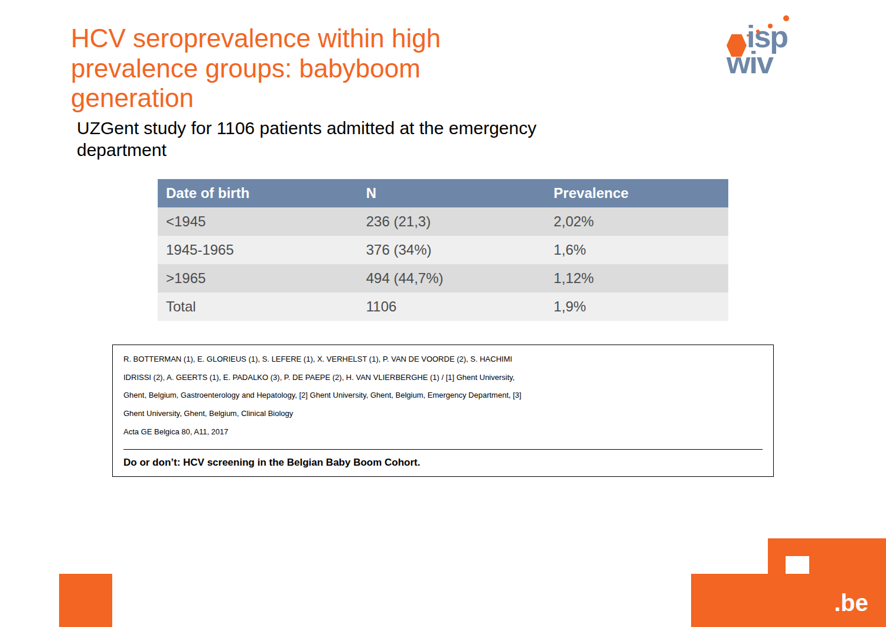isp wiv
HCV seroprevalence within high prevalence groups: babyboom generation
UZGent study for 1106 patients admitted at the emergency department
| Date of birth | N | Prevalence |
| --- | --- | --- |
| <1945 | 236 (21,3) | 2,02% |
| 1945-1965 | 376 (34%) | 1,6% |
| >1965 | 494 (44,7%) | 1,12% |
| Total | 1106 | 1,9% |
R. BOTTERMAN (1), E. GLORIEUS (1), S. LEFERE (1), X. VERHELST (1), P. VAN DE VOORDE (2), S. HACHIMI
IDRISSI (2), A. GEERTS (1), E. PADALKO (3), P. DE PAEPE (2), H. VAN VLIERBERGHE (1) / [1] Ghent University,
Ghent, Belgium, Gastroenterology and Hepatology, [2] Ghent University, Ghent, Belgium, Emergency Department, [3]
Ghent University, Ghent, Belgium, Clinical Biology
Acta GE Belgica 80, A11, 2017
Do or don’t: HCV screening in the Belgian Baby Boom Cohort.
.be